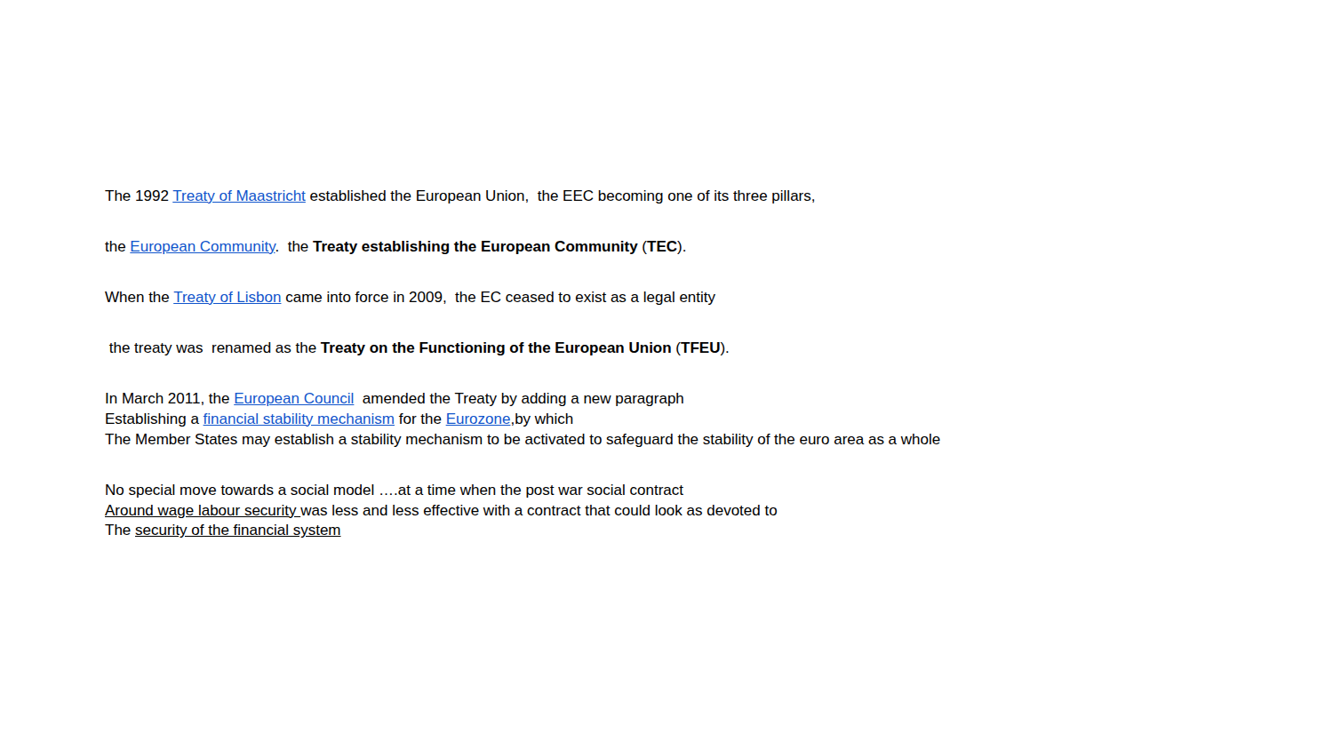The 1992 Treaty of Maastricht established the European Union, the EEC becoming one of its three pillars,
the European Community. the Treaty establishing the European Community (TEC).
When the Treaty of Lisbon came into force in 2009, the EC ceased to exist as a legal entity
the treaty was renamed as the Treaty on the Functioning of the European Union (TFEU).
In March 2011, the European Council amended the Treaty by adding a new paragraph
Establishing a financial stability mechanism for the Eurozone,by which
The Member States may establish a stability mechanism to be activated to safeguard the stability of the euro area as a whole
No special move towards a social model ….at a time when the post war social contract
Around wage labour security was less and less effective with a contract that could look as devoted to
The security of the financial system